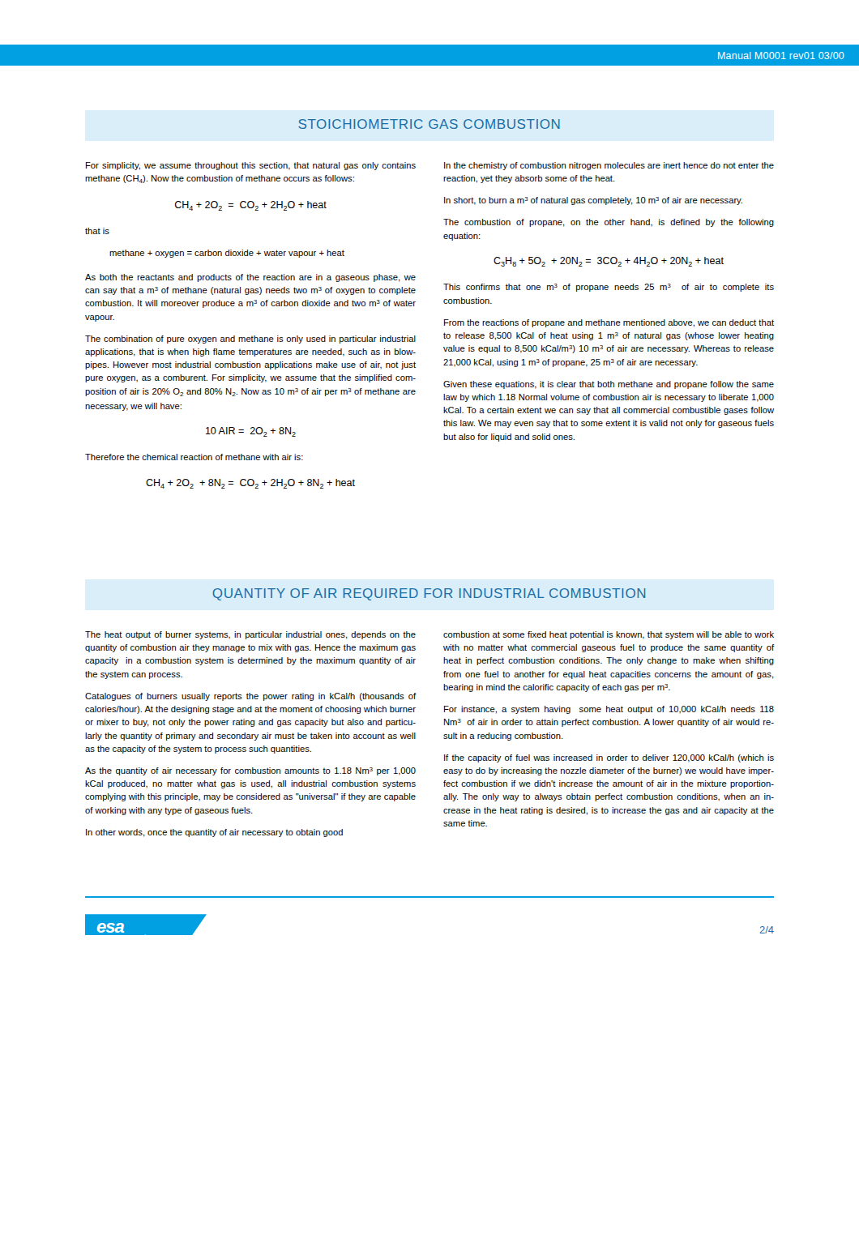Manual M0001 rev01 03/00
STOICHIOMETRIC GAS COMBUSTION
For simplicity, we assume throughout this section, that natural gas only contains methane (CH4). Now the combustion of methane occurs as follows:
CH4 + 2O2 = CO2 + 2H2O + heat
that is
methane + oxygen = carbon dioxide + water vapour + heat
As both the reactants and products of the reaction are in a gaseous phase, we can say that a m3 of methane (natural gas) needs two m3 of oxygen to complete combustion. It will moreover produce a m3 of carbon dioxide and two m3 of water vapour.
The combination of pure oxygen and methane is only used in particular industrial applications, that is when high flame temperatures are needed, such as in blowpipes. However most industrial combustion applications make use of air, not just pure oxygen, as a comburent. For simplicity, we assume that the simplified composition of air is 20% O2 and 80% N2. Now as 10 m3 of air per m3 of methane are necessary, we will have:
10 AIR = 2O2 + 8N2
Therefore the chemical reaction of methane with air is:
CH4 + 2O2 + 8N2 = CO2 + 2H2O + 8N2 + heat
In the chemistry of combustion nitrogen molecules are inert hence do not enter the reaction, yet they absorb some of the heat.
In short, to burn a m3 of natural gas completely, 10 m3 of air are necessary.
The combustion of propane, on the other hand, is defined by the following equation:
C3H8 + 5O2 + 20N2 = 3CO2 + 4H2O + 20N2 + heat
This confirms that one m3 of propane needs 25 m3 of air to complete its combustion.
From the reactions of propane and methane mentioned above, we can deduct that to release 8,500 kCal of heat using 1 m3 of natural gas (whose lower heating value is equal to 8,500 kCal/m3) 10 m3 of air are necessary. Whereas to release 21,000 kCal, using 1 m3 of propane, 25 m3 of air are necessary.
Given these equations, it is clear that both methane and propane follow the same law by which 1.18 Normal volume of combustion air is necessary to liberate 1,000 kCal. To a certain extent we can say that all commercial combustible gases follow this law. We may even say that to some extent it is valid not only for gaseous fuels but also for liquid and solid ones.
QUANTITY OF AIR REQUIRED FOR INDUSTRIAL COMBUSTION
The heat output of burner systems, in particular industrial ones, depends on the quantity of combustion air they manage to mix with gas. Hence the maximum gas capacity in a combustion system is determined by the maximum quantity of air the system can process.
Catalogues of burners usually reports the power rating in kCal/h (thousands of calories/hour). At the designing stage and at the moment of choosing which burner or mixer to buy, not only the power rating and gas capacity but also and particularly the quantity of primary and secondary air must be taken into account as well as the capacity of the system to process such quantities.
As the quantity of air necessary for combustion amounts to 1.18 Nm3 per 1,000 kCal produced, no matter what gas is used, all industrial combustion systems complying with this principle, may be considered as "universal" if they are capable of working with any type of gaseous fuels.
In other words, once the quantity of air necessary to obtain good
combustion at some fixed heat potential is known, that system will be able to work with no matter what commercial gaseous fuel to produce the same quantity of heat in perfect combustion conditions. The only change to make when shifting from one fuel to another for equal heat capacities concerns the amount of gas, bearing in mind the calorific capacity of each gas per m3.
For instance, a system having some heat output of 10,000 kCal/h needs 118 Nm3 of air in order to attain perfect combustion. A lower quantity of air would result in a reducing combustion.
If the capacity of fuel was increased in order to deliver 120,000 kCal/h (which is easy to do by increasing the nozzle diameter of the burner) we would have imperfect combustion if we didn't increase the amount of air in the mixture proportionally. The only way to always obtain perfect combustion conditions, when an increase in the heat rating is desired, is to increase the gas and air capacity at the same time.
esa
p y r o n i c s
2/4